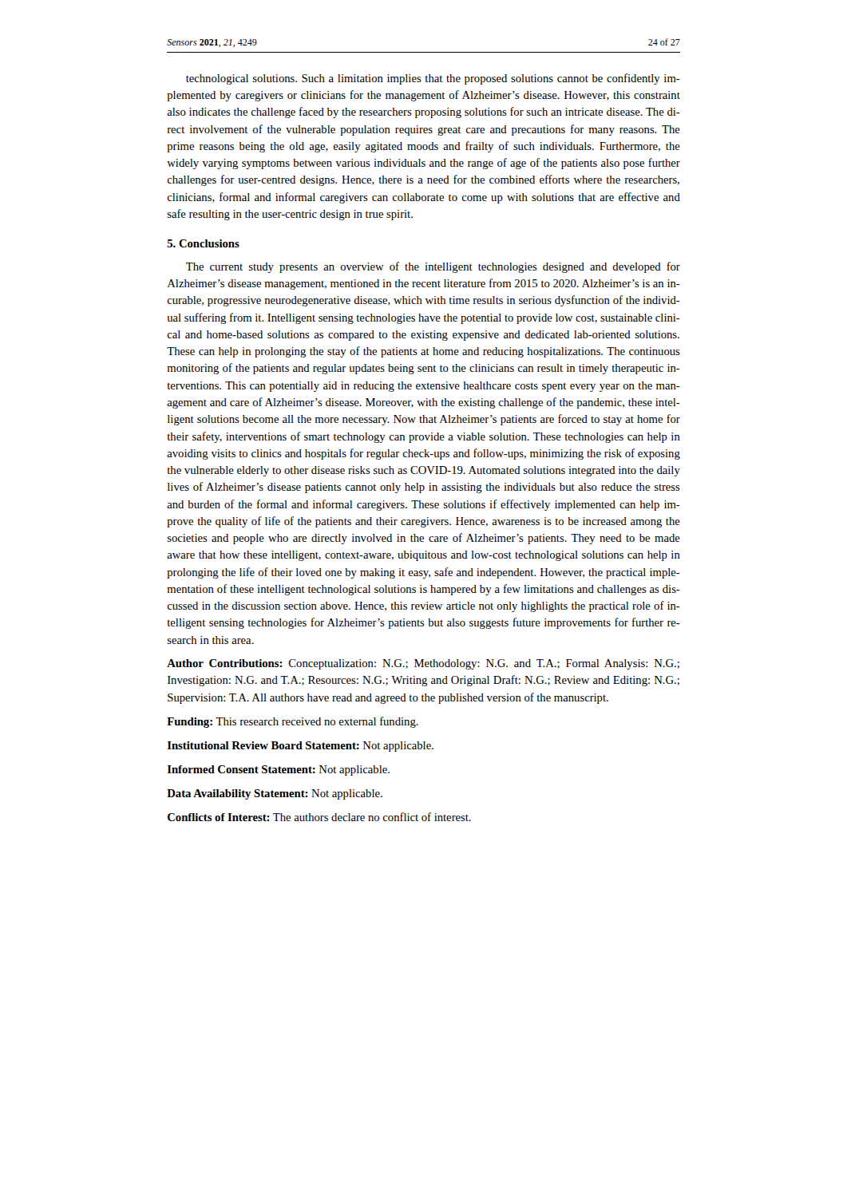Sensors 2021, 21, 4249
24 of 27
technological solutions. Such a limitation implies that the proposed solutions cannot be confidently implemented by caregivers or clinicians for the management of Alzheimer’s disease. However, this constraint also indicates the challenge faced by the researchers proposing solutions for such an intricate disease. The direct involvement of the vulnerable population requires great care and precautions for many reasons. The prime reasons being the old age, easily agitated moods and frailty of such individuals. Furthermore, the widely varying symptoms between various individuals and the range of age of the patients also pose further challenges for user-centred designs. Hence, there is a need for the combined efforts where the researchers, clinicians, formal and informal caregivers can collaborate to come up with solutions that are effective and safe resulting in the user-centric design in true spirit.
5. Conclusions
The current study presents an overview of the intelligent technologies designed and developed for Alzheimer’s disease management, mentioned in the recent literature from 2015 to 2020. Alzheimer’s is an incurable, progressive neurodegenerative disease, which with time results in serious dysfunction of the individual suffering from it. Intelligent sensing technologies have the potential to provide low cost, sustainable clinical and home-based solutions as compared to the existing expensive and dedicated lab-oriented solutions. These can help in prolonging the stay of the patients at home and reducing hospitalizations. The continuous monitoring of the patients and regular updates being sent to the clinicians can result in timely therapeutic interventions. This can potentially aid in reducing the extensive healthcare costs spent every year on the management and care of Alzheimer’s disease. Moreover, with the existing challenge of the pandemic, these intelligent solutions become all the more necessary. Now that Alzheimer’s patients are forced to stay at home for their safety, interventions of smart technology can provide a viable solution. These technologies can help in avoiding visits to clinics and hospitals for regular check-ups and follow-ups, minimizing the risk of exposing the vulnerable elderly to other disease risks such as COVID-19. Automated solutions integrated into the daily lives of Alzheimer’s disease patients cannot only help in assisting the individuals but also reduce the stress and burden of the formal and informal caregivers. These solutions if effectively implemented can help improve the quality of life of the patients and their caregivers. Hence, awareness is to be increased among the societies and people who are directly involved in the care of Alzheimer’s patients. They need to be made aware that how these intelligent, context-aware, ubiquitous and low-cost technological solutions can help in prolonging the life of their loved one by making it easy, safe and independent. However, the practical implementation of these intelligent technological solutions is hampered by a few limitations and challenges as discussed in the discussion section above. Hence, this review article not only highlights the practical role of intelligent sensing technologies for Alzheimer’s patients but also suggests future improvements for further research in this area.
Author Contributions: Conceptualization: N.G.; Methodology: N.G. and T.A.; Formal Analysis: N.G.; Investigation: N.G. and T.A.; Resources: N.G.; Writing and Original Draft: N.G.; Review and Editing: N.G.; Supervision: T.A. All authors have read and agreed to the published version of the manuscript.
Funding: This research received no external funding.
Institutional Review Board Statement: Not applicable.
Informed Consent Statement: Not applicable.
Data Availability Statement: Not applicable.
Conflicts of Interest: The authors declare no conflict of interest.